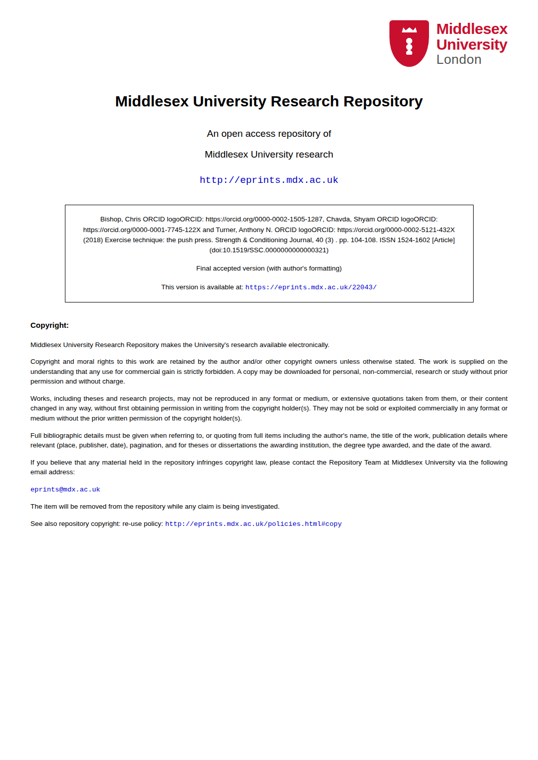Middlesex University London
Middlesex University Research Repository
An open access repository of
Middlesex University research
http://eprints.mdx.ac.uk
Bishop, Chris ORCID logoORCID: https://orcid.org/0000-0002-1505-1287, Chavda, Shyam ORCID logoORCID: https://orcid.org/0000-0001-7745-122X and Turner, Anthony N. ORCID logoORCID: https://orcid.org/0000-0002-5121-432X (2018) Exercise technique: the push press. Strength & Conditioning Journal, 40 (3) . pp. 104-108. ISSN 1524-1602 [Article] (doi:10.1519/SSC.0000000000000321)
Final accepted version (with author's formatting)
This version is available at: https://eprints.mdx.ac.uk/22043/
Copyright:
Middlesex University Research Repository makes the University's research available electronically.
Copyright and moral rights to this work are retained by the author and/or other copyright owners unless otherwise stated. The work is supplied on the understanding that any use for commercial gain is strictly forbidden. A copy may be downloaded for personal, non-commercial, research or study without prior permission and without charge.
Works, including theses and research projects, may not be reproduced in any format or medium, or extensive quotations taken from them, or their content changed in any way, without first obtaining permission in writing from the copyright holder(s). They may not be sold or exploited commercially in any format or medium without the prior written permission of the copyright holder(s).
Full bibliographic details must be given when referring to, or quoting from full items including the author's name, the title of the work, publication details where relevant (place, publisher, date), pagination, and for theses or dissertations the awarding institution, the degree type awarded, and the date of the award.
If you believe that any material held in the repository infringes copyright law, please contact the Repository Team at Middlesex University via the following email address:
eprints@mdx.ac.uk
The item will be removed from the repository while any claim is being investigated.
See also repository copyright: re-use policy: http://eprints.mdx.ac.uk/policies.html#copy